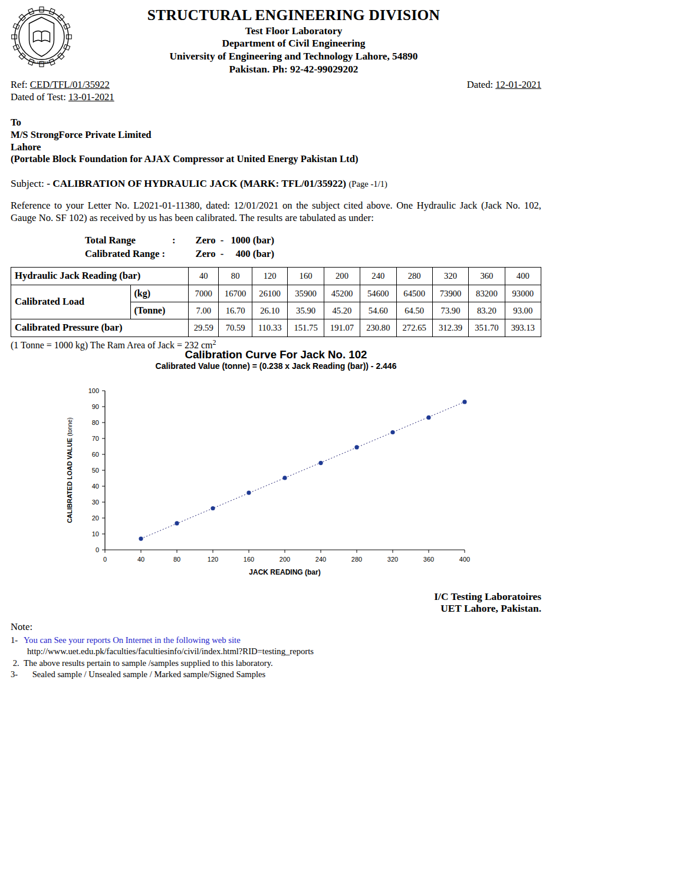LAHORE
STRUCTURAL ENGINEERING DIVISION
Test Floor Laboratory
Department of Civil Engineering
University of Engineering and Technology Lahore, 54890
Pakistan. Ph: 92-42-99029202
Ref: CED/TFL/01/35922
Dated: 12-01-2021
Dated of Test: 13-01-2021
To
M/S StrongForce Private Limited
Lahore
(Portable Block Foundation for AJAX Compressor at United Energy Pakistan Ltd)
Subject: - CALIBRATION OF HYDRAULIC JACK (MARK: TFL/01/35922) (Page -1/1)
Reference to your Letter No. L2021-01-11380, dated: 12/01/2021 on the subject cited above. One Hydraulic Jack (Jack No. 102, Gauge No. SF 102) as received by us has been calibrated. The results are tabulated as under:
| Total Range | : | Zero - | 1000 (bar) |
| Calibrated Range : | | Zero - | 400 (bar) |
| Hydraulic Jack Reading (bar) | 40 | 80 | 120 | 160 | 200 | 240 | 280 | 320 | 360 | 400 |
| Calibrated Load | (kg) | 7000 | 16700 | 26100 | 35900 | 45200 | 54600 | 64500 | 73900 | 83200 | 93000 |
| (Tonne) | 7.00 | 16.70 | 26.10 | 35.90 | 45.20 | 54.60 | 64.50 | 73.90 | 83.20 | 93.00 |
| Calibrated Pressure (bar) | 29.59 | 70.59 | 110.33 | 151.75 | 191.07 | 230.80 | 272.65 | 312.39 | 351.70 | 393.13 |
(1 Tonne = 1000 kg) The Ram Area of Jack = 232 cm2
Calibration Curve For Jack No. 102
Calibrated Value (tonne) = (0.238 x Jack Reading (bar)) - 2.446
0 10 20 30 40 50 60 70 80 90 100 0 40 80 120 160 200 240 280 320 360 400 JACK READING (bar) CALIBRATED LOAD VALUE (tonne)
I/C Testing Laboratoires
UET Lahore, Pakistan.
Note:
1-You can See your reports On Internet in the following web site
http://www.uet.edu.pk/faculties/facultiesinfo/civil/index.html?RID=testing_reports
2. The above results pertain to sample /samples supplied to this laboratory.
3- Sealed sample / Unsealed sample / Marked sample/Signed Samples